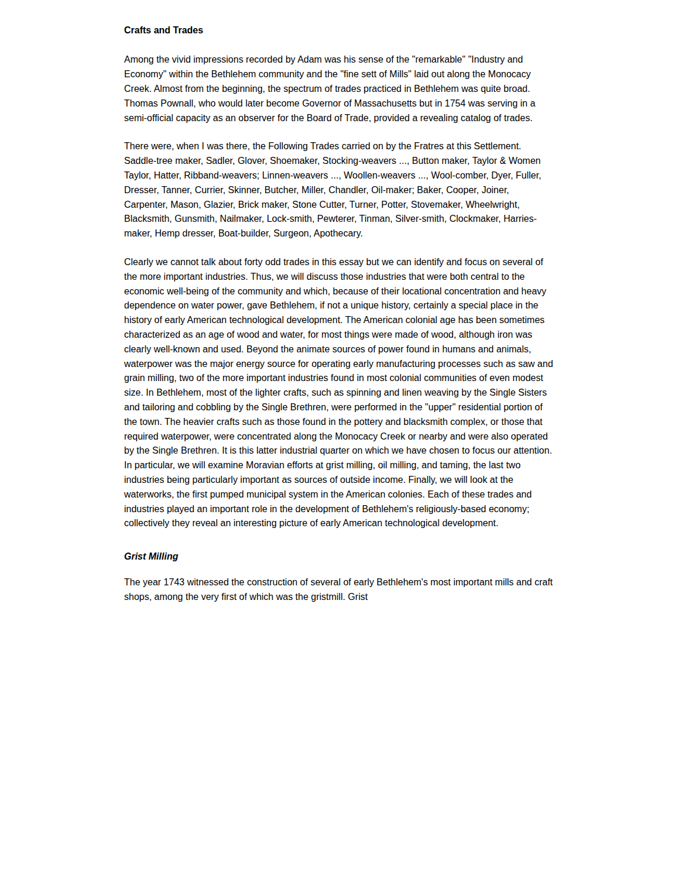Crafts and Trades
Among the vivid impressions recorded by Adam was his sense of the "remarkable" "Industry and Economy" within the Bethlehem community and the "fine sett of Mills" laid out along the Monocacy Creek. Almost from the beginning, the spectrum of trades practiced in Bethlehem was quite broad. Thomas Pownall, who would later become Governor of Massachusetts but in 1754 was serving in a semi-official capacity as an observer for the Board of Trade, provided a revealing catalog of trades.
There were, when I was there, the Following Trades carried on by the Fratres at this Settlement. Saddle-tree maker, Sadler, Glover, Shoemaker, Stocking-weavers ..., Button maker, Taylor & Women Taylor, Hatter, Ribband-weavers; Linnen-weavers ..., Woollen-weavers ..., Wool-comber, Dyer, Fuller, Dresser, Tanner, Currier, Skinner, Butcher, Miller, Chandler, Oil-maker; Baker, Cooper, Joiner, Carpenter, Mason, Glazier, Brick maker, Stone Cutter, Turner, Potter, Stovemaker, Wheelwright, Blacksmith, Gunsmith, Nailmaker, Lock-smith, Pewterer, Tinman, Silver-smith, Clockmaker, Harries-maker, Hemp dresser, Boat-builder, Surgeon, Apothecary.
Clearly we cannot talk about forty odd trades in this essay but we can identify and focus on several of the more important industries. Thus, we will discuss those industries that were both central to the economic well-being of the community and which, because of their locational concentration and heavy dependence on water power, gave Bethlehem, if not a unique history, certainly a special place in the history of early American technological development. The American colonial age has been sometimes characterized as an age of wood and water, for most things were made of wood, although iron was clearly well-known and used. Beyond the animate sources of power found in humans and animals, waterpower was the major energy source for operating early manufacturing processes such as saw and grain milling, two of the more important industries found in most colonial communities of even modest size. In Bethlehem, most of the lighter crafts, such as spinning and linen weaving by the Single Sisters and tailoring and cobbling by the Single Brethren, were performed in the "upper" residential portion of the town. The heavier crafts such as those found in the pottery and blacksmith complex, or those that required waterpower, were concentrated along the Monocacy Creek or nearby and were also operated by the Single Brethren. It is this latter industrial quarter on which we have chosen to focus our attention. In particular, we will examine Moravian efforts at grist milling, oil milling, and taming, the last two industries being particularly important as sources of outside income. Finally, we will look at the waterworks, the first pumped municipal system in the American colonies. Each of these trades and industries played an important role in the development of Bethlehem's religiously-based economy; collectively they reveal an interesting picture of early American technological development.
Grist Milling
The year 1743 witnessed the construction of several of early Bethlehem's most important mills and craft shops, among the very first of which was the gristmill. Grist